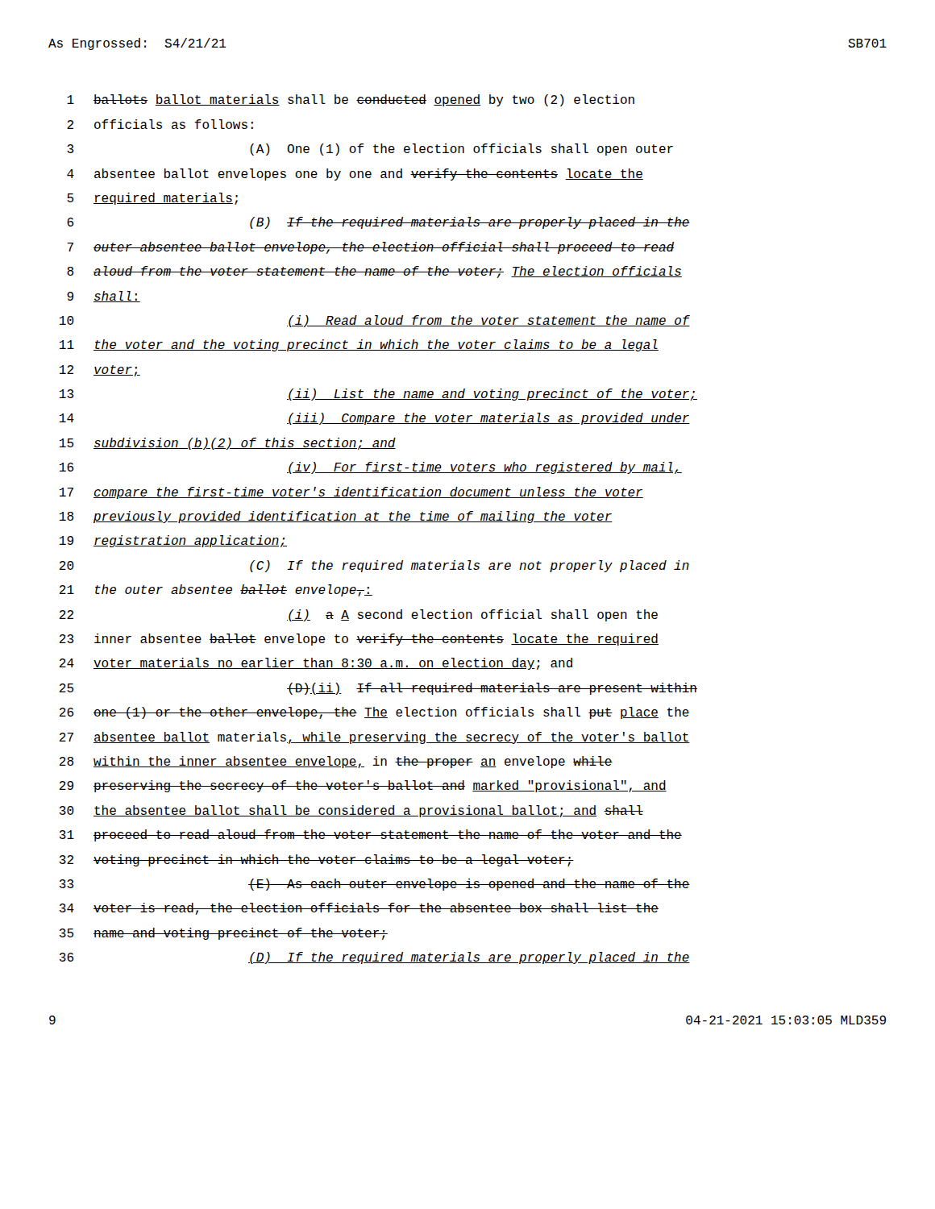As Engrossed: S4/21/21 SB701
ballots ballot materials shall be conducted opened by two (2) election
officials as follows:
(A) One (1) of the election officials shall open outer
absentee ballot envelopes one by one and verify the contents locate the
required materials;
(B) If the required materials are properly placed in the
outer absentee ballot envelope, the election official shall proceed to read
aloud from the voter statement the name of the voter; The election officials
shall:
(i) Read aloud from the voter statement the name of
the voter and the voting precinct in which the voter claims to be a legal
voter;
(ii) List the name and voting precinct of the voter;
(iii) Compare the voter materials as provided under
subdivision (b)(2) of this section; and
(iv) For first-time voters who registered by mail,
compare the first-time voter's identification document unless the voter
previously provided identification at the time of mailing the voter
registration application;
(C) If the required materials are not properly placed in
the outer absentee ballot envelope,:
(i) a A second election official shall open the
inner absentee ballot envelope to verify the contents locate the required
voter materials no earlier than 8:30 a.m. on election day; and
(D)(ii) If all required materials are present within
one (1) or the other envelope, the The election officials shall put place the
absentee ballot materials, while preserving the secrecy of the voter's ballot
within the inner absentee envelope, in the proper an envelope while
preserving the secrecy of the voter's ballot and marked "provisional", and
the absentee ballot shall be considered a provisional ballot; and shall
proceed to read aloud from the voter statement the name of the voter and the
voting precinct in which the voter claims to be a legal voter;
(E) As each outer envelope is opened and the name of the
voter is read, the election officials for the absentee box shall list the
name and voting precinct of the voter;
(D) If the required materials are properly placed in the
9 04-21-2021 15:03:05 MLD359